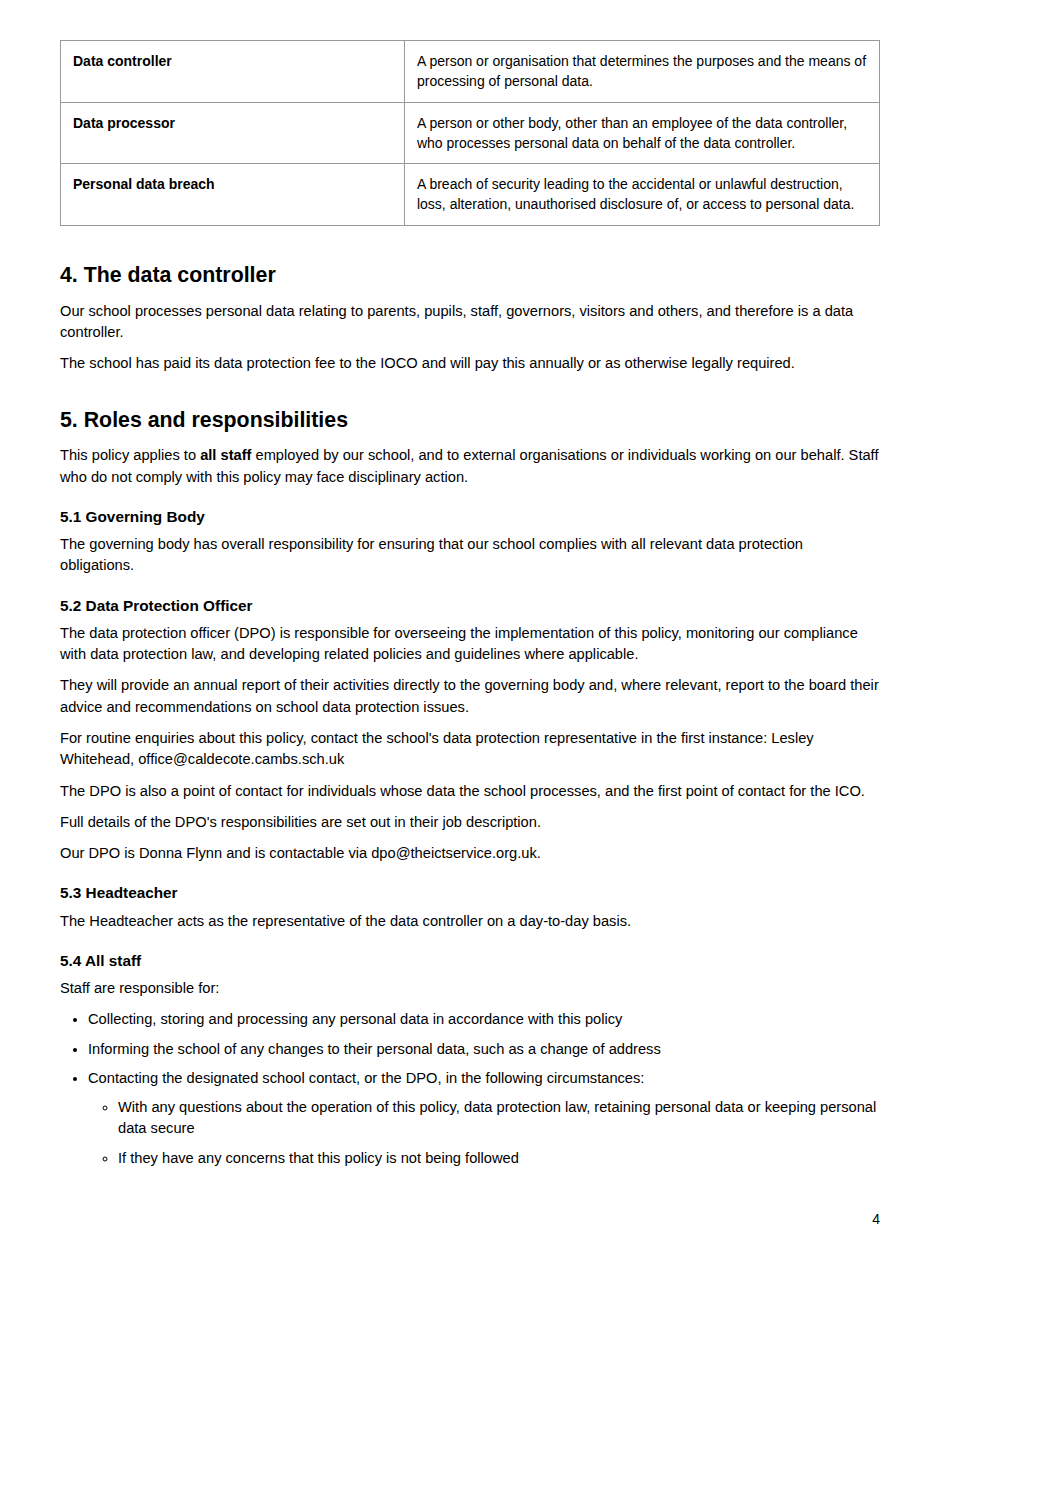| Data controller | A person or organisation that determines the purposes and the means of processing of personal data. |
| Data processor | A person or other body, other than an employee of the data controller, who processes personal data on behalf of the data controller. |
| Personal data breach | A breach of security leading to the accidental or unlawful destruction, loss, alteration, unauthorised disclosure of, or access to personal data. |
4. The data controller
Our school processes personal data relating to parents, pupils, staff, governors, visitors and others, and therefore is a data controller.
The school has paid its data protection fee to the IOCO and will pay this annually or as otherwise legally required.
5. Roles and responsibilities
This policy applies to all staff employed by our school, and to external organisations or individuals working on our behalf. Staff who do not comply with this policy may face disciplinary action.
5.1 Governing Body
The governing body has overall responsibility for ensuring that our school complies with all relevant data protection obligations.
5.2 Data Protection Officer
The data protection officer (DPO) is responsible for overseeing the implementation of this policy, monitoring our compliance with data protection law, and developing related policies and guidelines where applicable.
They will provide an annual report of their activities directly to the governing body and, where relevant, report to the board their advice and recommendations on school data protection issues.
For routine enquiries about this policy, contact the school's data protection representative in the first instance: Lesley Whitehead, office@caldecote.cambs.sch.uk
The DPO is also a point of contact for individuals whose data the school processes, and the first point of contact for the ICO.
Full details of the DPO's responsibilities are set out in their job description.
Our DPO is Donna Flynn and is contactable via dpo@theictservice.org.uk.
5.3 Headteacher
The Headteacher acts as the representative of the data controller on a day-to-day basis.
5.4 All staff
Staff are responsible for:
Collecting, storing and processing any personal data in accordance with this policy
Informing the school of any changes to their personal data, such as a change of address
Contacting the designated school contact, or the DPO, in the following circumstances:
With any questions about the operation of this policy, data protection law, retaining personal data or keeping personal data secure
If they have any concerns that this policy is not being followed
4